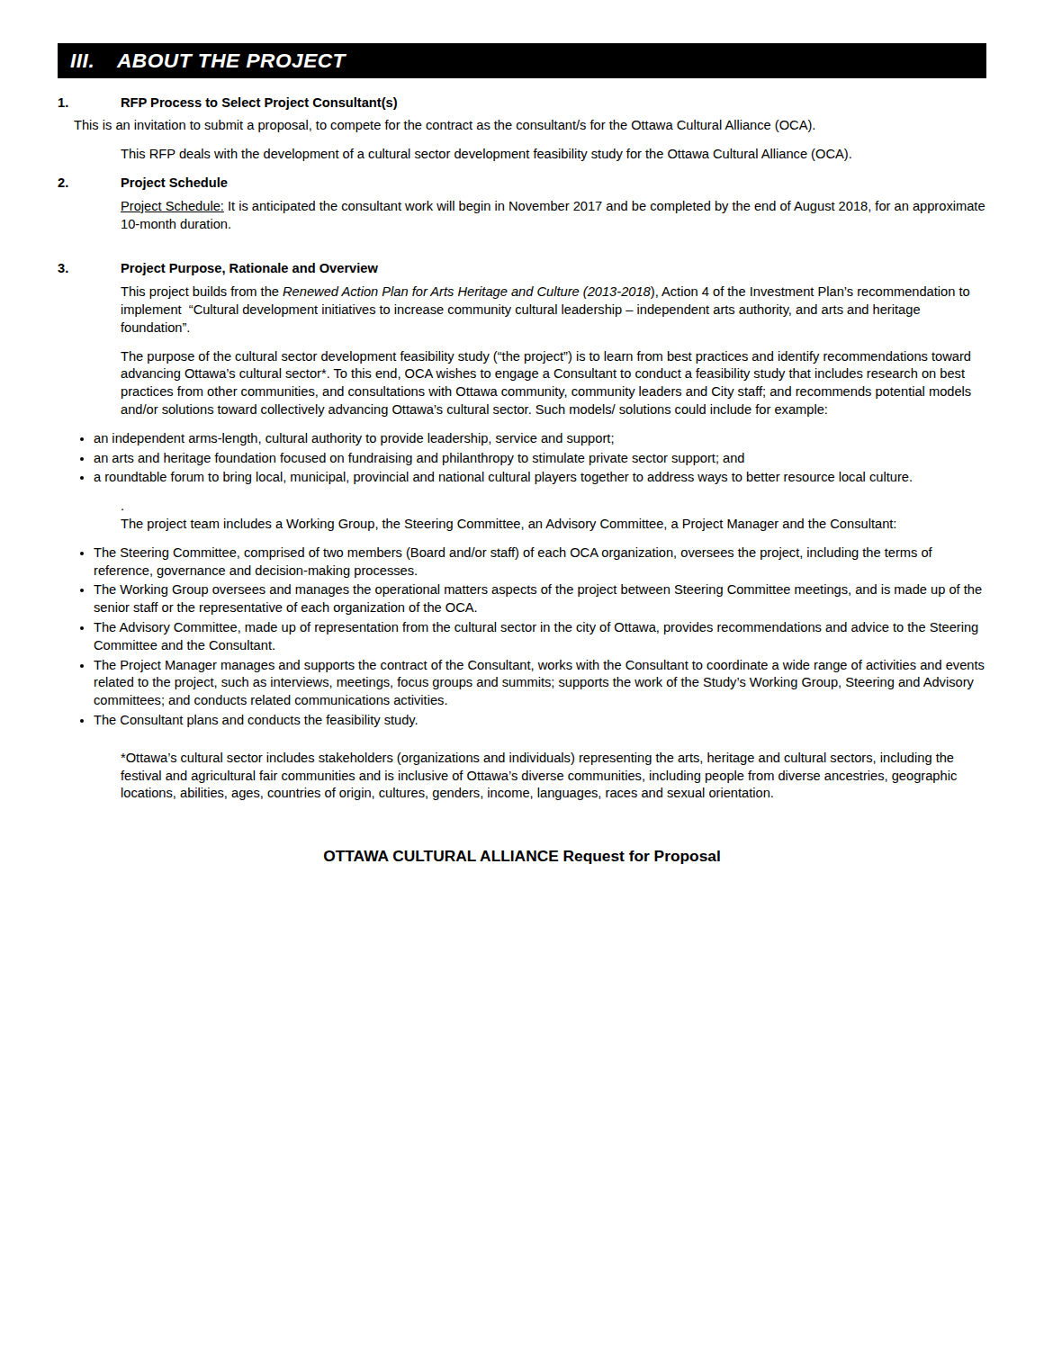III. ABOUT THE PROJECT
1.
RFP Process to Select Project Consultant(s)
This is an invitation to submit a proposal, to compete for the contract as the consultant/s for the Ottawa Cultural Alliance (OCA).
This RFP deals with the development of a cultural sector development feasibility study for the Ottawa Cultural Alliance (OCA).
2.
Project Schedule
Project Schedule: It is anticipated the consultant work will begin in November 2017 and be completed by the end of August 2018, for an approximate 10-month duration.
3.
Project Purpose, Rationale and Overview
This project builds from the Renewed Action Plan for Arts Heritage and Culture (2013-2018), Action 4 of the Investment Plan’s recommendation to implement “Cultural development initiatives to increase community cultural leadership – independent arts authority, and arts and heritage foundation”.
The purpose of the cultural sector development feasibility study (“the project”) is to learn from best practices and identify recommendations toward advancing Ottawa’s cultural sector*. To this end, OCA wishes to engage a Consultant to conduct a feasibility study that includes research on best practices from other communities, and consultations with Ottawa community, community leaders and City staff; and recommends potential models and/or solutions toward collectively advancing Ottawa’s cultural sector. Such models/ solutions could include for example:
an independent arms-length, cultural authority to provide leadership, service and support;
an arts and heritage foundation focused on fundraising and philanthropy to stimulate private sector support; and
a roundtable forum to bring local, municipal, provincial and national cultural players together to address ways to better resource local culture.
.
The project team includes a Working Group, the Steering Committee, an Advisory Committee, a Project Manager and the Consultant:
The Steering Committee, comprised of two members (Board and/or staff) of each OCA organization, oversees the project, including the terms of reference, governance and decision-making processes.
The Working Group oversees and manages the operational matters aspects of the project between Steering Committee meetings, and is made up of the senior staff or the representative of each organization of the OCA.
The Advisory Committee, made up of representation from the cultural sector in the city of Ottawa, provides recommendations and advice to the Steering Committee and the Consultant.
The Project Manager manages and supports the contract of the Consultant, works with the Consultant to coordinate a wide range of activities and events related to the project, such as interviews, meetings, focus groups and summits; supports the work of the Study’s Working Group, Steering and Advisory committees; and conducts related communications activities.
The Consultant plans and conducts the feasibility study.
*Ottawa’s cultural sector includes stakeholders (organizations and individuals) representing the arts, heritage and cultural sectors, including the festival and agricultural fair communities and is inclusive of Ottawa’s diverse communities, including people from diverse ancestries, geographic locations, abilities, ages, countries of origin, cultures, genders, income, languages, races and sexual orientation.
OTTAWA CULTURAL ALLIANCE Request for Proposal